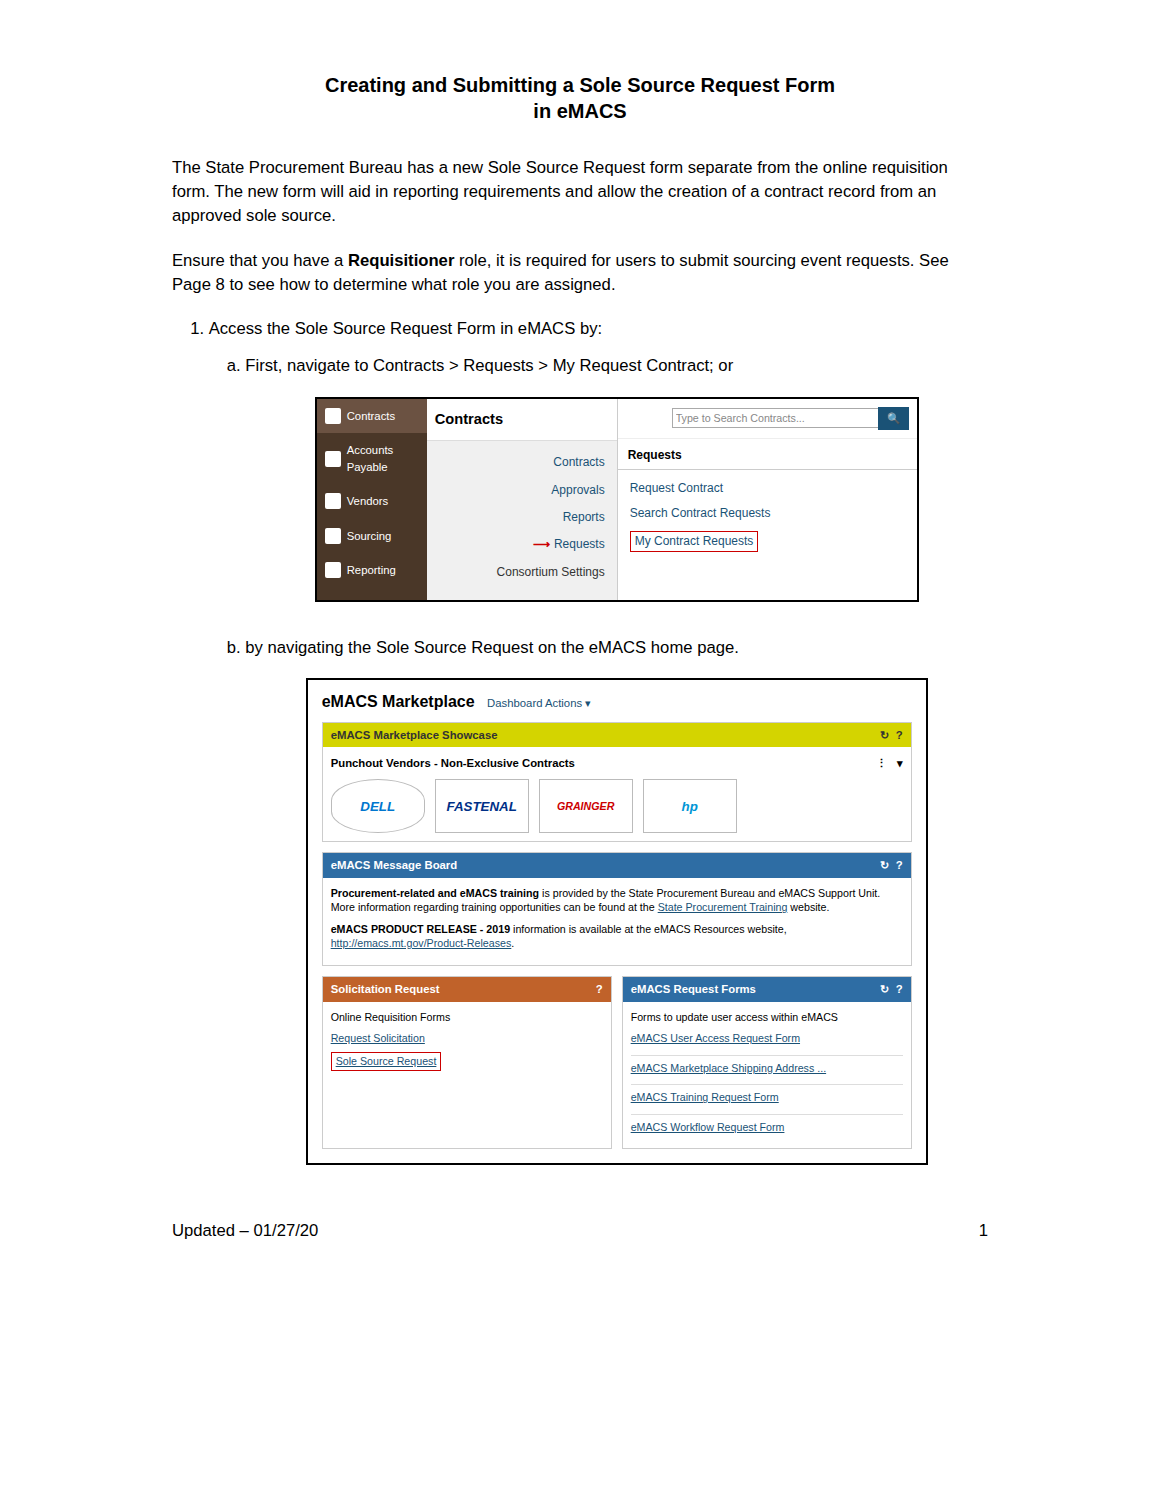Creating and Submitting a Sole Source Request Form
in eMACS
The State Procurement Bureau has a new Sole Source Request form separate from the online requisition form. The new form will aid in reporting requirements and allow the creation of a contract record from an approved sole source.
Ensure that you have a Requisitioner role, it is required for users to submit sourcing event requests. See Page 8 to see how to determine what role you are assigned.
Access the Sole Source Request Form in eMACS by:
First, navigate to Contracts > Requests > My Request Contract; or
| Contracts Accounts Payable Vendors Sourcing Reporting | Contracts Contracts Approvals Reports ⟶ Requests Consortium Settings | 🔍 Requests Request Contract Search Contract Requests My Contract Requests |
by navigating the Sole Source Request on the eMACS home page.
eMACS Marketplace Dashboard Actions ▾
eMACS Marketplace Showcase↻ ?
Punchout Vendors - Non-Exclusive Contracts⋮ ▾
DELL
FASTENAL
GRAINGER
hp
eMACS Message Board↻ ?
Procurement-related and eMACS training is provided by the State Procurement Bureau and eMACS Support Unit. More information regarding training opportunities can be found at the State Procurement Training website.
eMACS PRODUCT RELEASE - 2019 information is available at the eMACS Resources website, http://emacs.mt.gov/Product-Releases.
Solicitation Request?
Online Requisition Forms
Request Solicitation Sole Source Request
eMACS Request Forms↻ ?
Forms to update user access within eMACS
eMACS User Access Request Form
eMACS Marketplace Shipping Address ...
eMACS Training Request Form
eMACS Workflow Request Form
Updated – 01/27/20 1